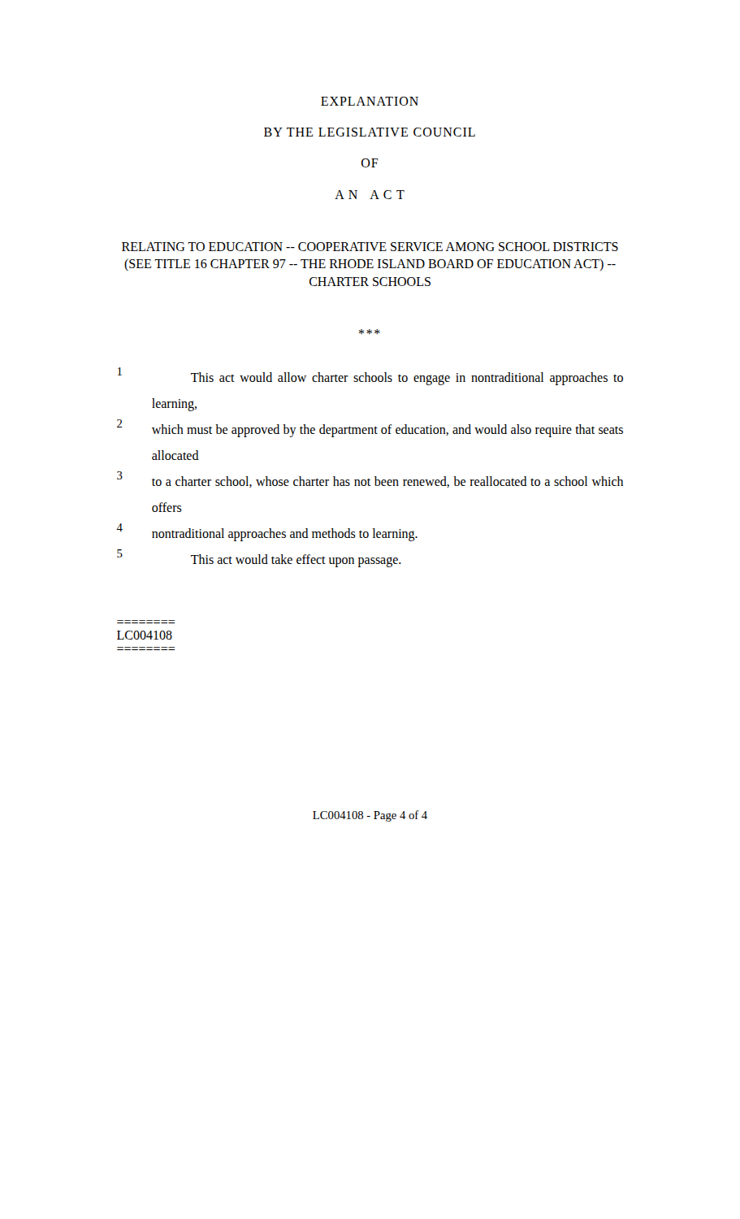EXPLANATION
BY THE LEGISLATIVE COUNCIL
OF
A N A C T
RELATING TO EDUCATION -- COOPERATIVE SERVICE AMONG SCHOOL DISTRICTS
(SEE TITLE 16 CHAPTER 97 -- THE RHODE ISLAND BOARD OF EDUCATION ACT) --
CHARTER SCHOOLS
***
| 1 | This act would allow charter schools to engage in nontraditional approaches to learning, |
| 2 | which must be approved by the department of education, and would also require that seats allocated |
| 3 | to a charter school, whose charter has not been renewed, be reallocated to a school which offers |
| 4 | nontraditional approaches and methods to learning. |
| 5 | This act would take effect upon passage. |
========
LC004108
========
LC004108 - Page 4 of 4